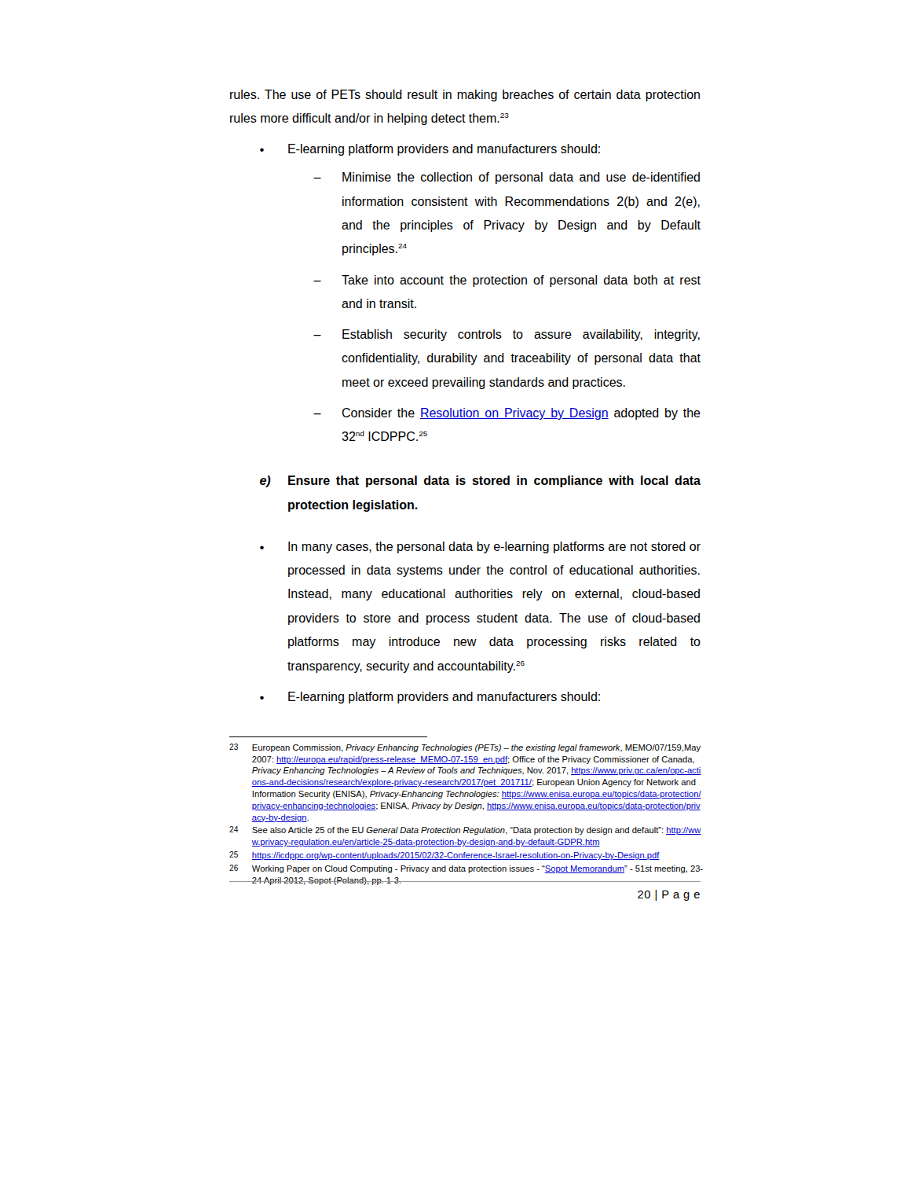rules. The use of PETs should result in making breaches of certain data protection rules more difficult and/or in helping detect them.23
E-learning platform providers and manufacturers should:
Minimise the collection of personal data and use de-identified information consistent with Recommendations 2(b) and 2(e), and the principles of Privacy by Design and by Default principles.24
Take into account the protection of personal data both at rest and in transit.
Establish security controls to assure availability, integrity, confidentiality, durability and traceability of personal data that meet or exceed prevailing standards and practices.
Consider the Resolution on Privacy by Design adopted by the 32nd ICDPPC.25
e) Ensure that personal data is stored in compliance with local data protection legislation.
In many cases, the personal data by e-learning platforms are not stored or processed in data systems under the control of educational authorities. Instead, many educational authorities rely on external, cloud-based providers to store and process student data. The use of cloud-based platforms may introduce new data processing risks related to transparency, security and accountability.26
E-learning platform providers and manufacturers should:
23 European Commission, Privacy Enhancing Technologies (PETs) – the existing legal framework, MEMO/07/159,May 2007: http://europa.eu/rapid/press-release_MEMO-07-159_en.pdf; Office of the Privacy Commissioner of Canada, Privacy Enhancing Technologies – A Review of Tools and Techniques, Nov. 2017, https://www.priv.gc.ca/en/opc-actions-and-decisions/research/explore-privacy-research/2017/pet_201711/; European Union Agency for Network and Information Security (ENISA), Privacy-Enhancing Technologies: https://www.enisa.europa.eu/topics/data-protection/privacy-enhancing-technologies; ENISA, Privacy by Design, https://www.enisa.europa.eu/topics/data-protection/privacy-by-design.
24 See also Article 25 of the EU General Data Protection Regulation, “Data protection by design and default”: http://www.privacy-regulation.eu/en/article-25-data-protection-by-design-and-by-default-GDPR.htm
25 https://icdppc.org/wp-content/uploads/2015/02/32-Conference-Israel-resolution-on-Privacy-by-Design.pdf
26 Working Paper on Cloud Computing - Privacy and data protection issues - “Sopot Memorandum” - 51st meeting, 23-24 April 2012, Sopot (Poland), pp. 1-3.
20 | P a g e